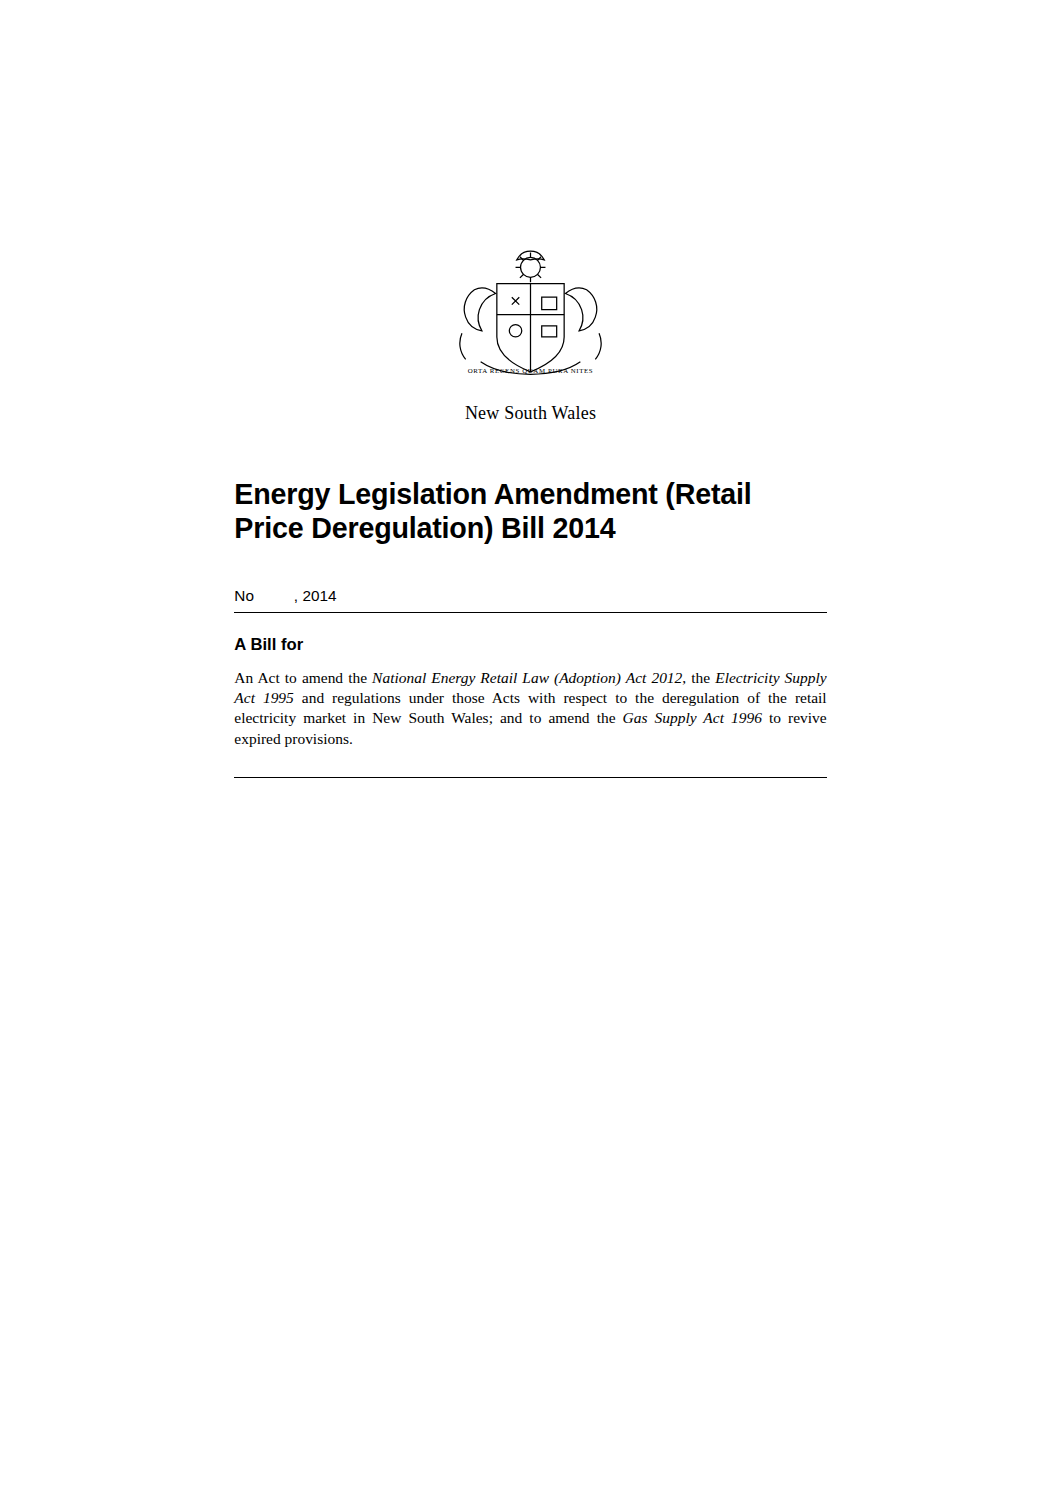New South Wales
Energy Legislation Amendment (Retail Price Deregulation) Bill 2014
No, 2014
A Bill for
An Act to amend the National Energy Retail Law (Adoption) Act 2012, the Electricity Supply Act 1995 and regulations under those Acts with respect to the deregulation of the retail electricity market in New South Wales; and to amend the Gas Supply Act 1996 to revive expired provisions.